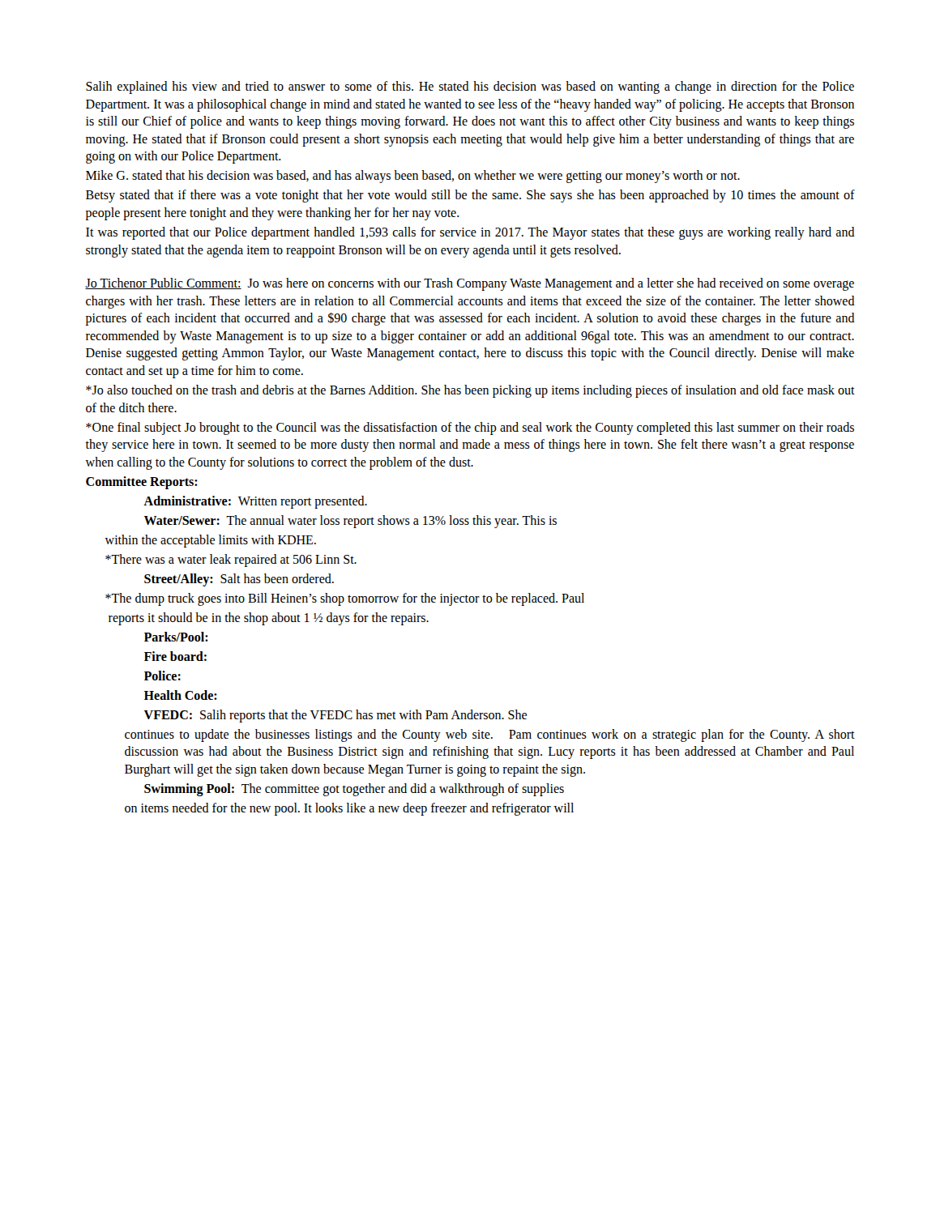Salih explained his view and tried to answer to some of this. He stated his decision was based on wanting a change in direction for the Police Department. It was a philosophical change in mind and stated he wanted to see less of the “heavy handed way” of policing. He accepts that Bronson is still our Chief of police and wants to keep things moving forward. He does not want this to affect other City business and wants to keep things moving. He stated that if Bronson could present a short synopsis each meeting that would help give him a better understanding of things that are going on with our Police Department.
Mike G. stated that his decision was based, and has always been based, on whether we were getting our money’s worth or not.
Betsy stated that if there was a vote tonight that her vote would still be the same. She says she has been approached by 10 times the amount of people present here tonight and they were thanking her for her nay vote.
It was reported that our Police department handled 1,593 calls for service in 2017. The Mayor states that these guys are working really hard and strongly stated that the agenda item to reappoint Bronson will be on every agenda until it gets resolved.
Jo Tichenor Public Comment: Jo was here on concerns with our Trash Company Waste Management and a letter she had received on some overage charges with her trash. These letters are in relation to all Commercial accounts and items that exceed the size of the container. The letter showed pictures of each incident that occurred and a $90 charge that was assessed for each incident. A solution to avoid these charges in the future and recommended by Waste Management is to up size to a bigger container or add an additional 96gal tote. This was an amendment to our contract. Denise suggested getting Ammon Taylor, our Waste Management contact, here to discuss this topic with the Council directly. Denise will make contact and set up a time for him to come.
*Jo also touched on the trash and debris at the Barnes Addition. She has been picking up items including pieces of insulation and old face mask out of the ditch there.
*One final subject Jo brought to the Council was the dissatisfaction of the chip and seal work the County completed this last summer on their roads they service here in town. It seemed to be more dusty then normal and made a mess of things here in town. She felt there wasn’t a great response when calling to the County for solutions to correct the problem of the dust.
Committee Reports:
Administrative: Written report presented.
Water/Sewer: The annual water loss report shows a 13% loss this year. This is
within the acceptable limits with KDHE.
*There was a water leak repaired at 506 Linn St.
Street/Alley: Salt has been ordered.
*The dump truck goes into Bill Heinen’s shop tomorrow for the injector to be replaced. Paul
reports it should be in the shop about 1 ½ days for the repairs.
Parks/Pool:
Fire board:
Police:
Health Code:
VFEDC: Salih reports that the VFEDC has met with Pam Anderson. She
continues to update the businesses listings and the County web site. Pam continues work on a strategic plan for the County. A short discussion was had about the Business District sign and refinishing that sign. Lucy reports it has been addressed at Chamber and Paul Burghart will get the sign taken down because Megan Turner is going to repaint the sign.
Swimming Pool: The committee got together and did a walkthrough of supplies
on items needed for the new pool. It looks like a new deep freezer and refrigerator will